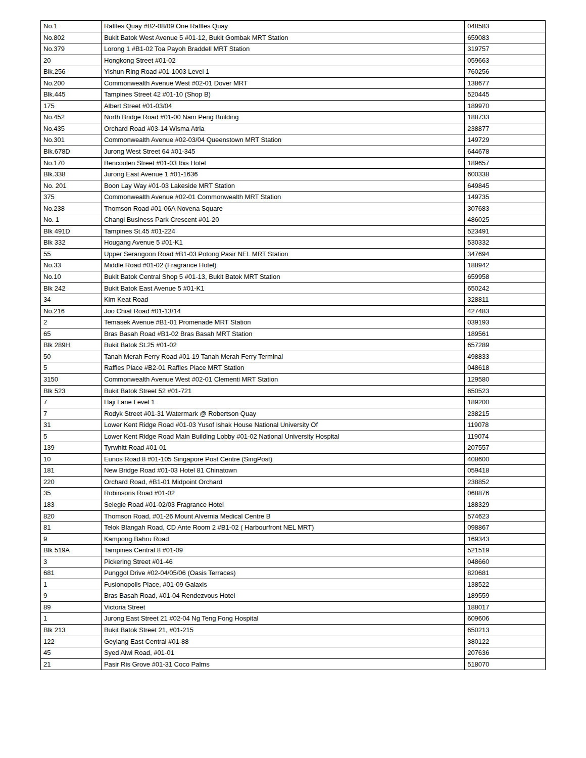| No.1 | Raffles Quay #B2-08/09 One Raffles Quay | 048583 |
| No.802 | Bukit Batok West Avenue 5 #01-12, Bukit Gombak MRT Station | 659083 |
| No.379 | Lorong 1 #B1-02 Toa Payoh Braddell MRT Station | 319757 |
| 20 | Hongkong Street #01-02 | 059663 |
| Blk.256 | Yishun Ring Road #01-1003 Level 1 | 760256 |
| No.200 | Commonwealth Avenue West #02-01 Dover MRT | 138677 |
| Blk.445 | Tampines Street 42 #01-10 (Shop B) | 520445 |
| 175 | Albert Street #01-03/04 | 189970 |
| No.452 | North Bridge Road #01-00 Nam Peng Building | 188733 |
| No.435 | Orchard Road #03-14 Wisma Atria | 238877 |
| No.301 | Commonwealth Avenue #02-03/04 Queenstown MRT Station | 149729 |
| Blk.678D | Jurong West Street 64 #01-345 | 644678 |
| No.170 | Bencoolen Street #01-03 Ibis Hotel | 189657 |
| Blk.338 | Jurong East Avenue 1 #01-1636 | 600338 |
| No. 201 | Boon Lay Way #01-03 Lakeside MRT Station | 649845 |
| 375 | Commonwealth Avenue #02-01 Commonwealth MRT Station | 149735 |
| No.238 | Thomson Road #01-06A Novena Square | 307683 |
| No. 1 | Changi Business Park Crescent #01-20 | 486025 |
| Blk 491D | Tampines St.45 #01-224 | 523491 |
| Blk 332 | Hougang Avenue 5 #01-K1 | 530332 |
| 55 | Upper Serangoon Road #B1-03 Potong Pasir NEL MRT Station | 347694 |
| No.33 | Middle Road #01-02 (Fragrance Hotel) | 188942 |
| No.10 | Bukit Batok Central Shop 5 #01-13, Bukit Batok MRT Station | 659958 |
| Blk 242 | Bukit Batok East Avenue 5 #01-K1 | 650242 |
| 34 | Kim Keat Road | 328811 |
| No.216 | Joo Chiat Road #01-13/14 | 427483 |
| 2 | Temasek Avenue #B1-01 Promenade MRT Station | 039193 |
| 65 | Bras Basah Road #B1-02 Bras Basah MRT Station | 189561 |
| Blk 289H | Bukit Batok St.25 #01-02 | 657289 |
| 50 | Tanah Merah Ferry Road #01-19 Tanah Merah Ferry Terminal | 498833 |
| 5 | Raffles Place #B2-01 Raffles Place MRT Station | 048618 |
| 3150 | Commonwealth Avenue West #02-01 Clementi MRT Station | 129580 |
| Blk 523 | Bukit Batok Street 52 #01-721 | 650523 |
| 7 | Haji Lane Level 1 | 189200 |
| 7 | Rodyk Street #01-31 Watermark @ Robertson Quay | 238215 |
| 31 | Lower Kent Ridge Road #01-03 Yusof Ishak House National University Of | 119078 |
| 5 | Lower Kent Ridge Road Main Building Lobby #01-02 National University Hospital | 119074 |
| 139 | Tyrwhitt Road #01-01 | 207557 |
| 10 | Eunos Road 8 #01-105 Singapore Post Centre (SingPost) | 408600 |
| 181 | New Bridge Road #01-03 Hotel 81 Chinatown | 059418 |
| 220 | Orchard Road, #B1-01 Midpoint Orchard | 238852 |
| 35 | Robinsons Road #01-02 | 068876 |
| 183 | Selegie Road #01-02/03 Fragrance Hotel | 188329 |
| 820 | Thomson Road, #01-26 Mount Alvernia Medical Centre B | 574623 |
| 81 | Telok Blangah Road, CD Ante Room 2 #B1-02 ( Harbourfront NEL MRT) | 098867 |
| 9 | Kampong Bahru Road | 169343 |
| Blk 519A | Tampines Central 8 #01-09 | 521519 |
| 3 | Pickering Street #01-46 | 048660 |
| 681 | Punggol Drive #02-04/05/06 (Oasis Terraces) | 820681 |
| 1 | Fusionopolis Place, #01-09 Galaxis | 138522 |
| 9 | Bras Basah Road, #01-04 Rendezvous Hotel | 189559 |
| 89 | Victoria Street | 188017 |
| 1 | Jurong East Street 21 #02-04 Ng Teng Fong Hospital | 609606 |
| Blk 213 | Bukit Batok Street 21, #01-215 | 650213 |
| 122 | Geylang East Central #01-88 | 380122 |
| 45 | Syed Alwi Road, #01-01 | 207636 |
| 21 | Pasir Ris Grove #01-31 Coco Palms | 518070 |